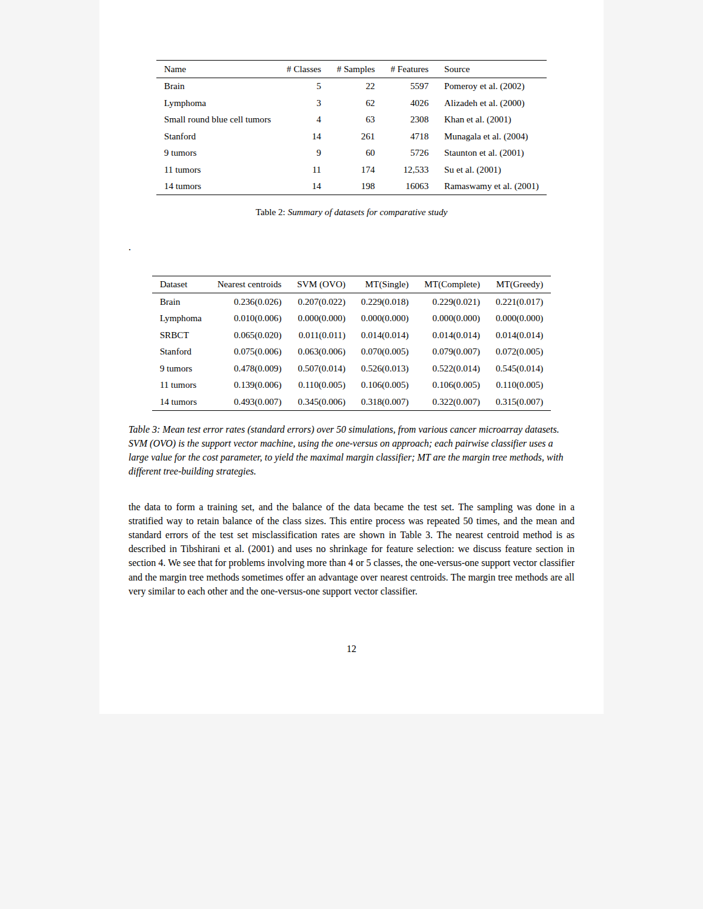Table 2: Summary of datasets for comparative study
| Name | # Classes | # Samples | # Features | Source |
| --- | --- | --- | --- | --- |
| Brain | 5 | 22 | 5597 | Pomeroy et al. (2002) |
| Lymphoma | 3 | 62 | 4026 | Alizadeh et al. (2000) |
| Small round blue cell tumors | 4 | 63 | 2308 | Khan et al. (2001) |
| Stanford | 14 | 261 | 4718 | Munagala et al. (2004) |
| 9 tumors | 9 | 60 | 5726 | Staunton et al. (2001) |
| 11 tumors | 11 | 174 | 12,533 | Su et al. (2001) |
| 14 tumors | 14 | 198 | 16063 | Ramaswamy et al. (2001) |
.
| Dataset | Nearest centroids | SVM (OVO) | MT(Single) | MT(Complete) | MT(Greedy) |
| --- | --- | --- | --- | --- | --- |
| Brain | 0.236(0.026) | 0.207(0.022) | 0.229(0.018) | 0.229(0.021) | 0.221(0.017) |
| Lymphoma | 0.010(0.006) | 0.000(0.000) | 0.000(0.000) | 0.000(0.000) | 0.000(0.000) |
| SRBCT | 0.065(0.020) | 0.011(0.011) | 0.014(0.014) | 0.014(0.014) | 0.014(0.014) |
| Stanford | 0.075(0.006) | 0.063(0.006) | 0.070(0.005) | 0.079(0.007) | 0.072(0.005) |
| 9 tumors | 0.478(0.009) | 0.507(0.014) | 0.526(0.013) | 0.522(0.014) | 0.545(0.014) |
| 11 tumors | 0.139(0.006) | 0.110(0.005) | 0.106(0.005) | 0.106(0.005) | 0.110(0.005) |
| 14 tumors | 0.493(0.007) | 0.345(0.006) | 0.318(0.007) | 0.322(0.007) | 0.315(0.007) |
Table 3: Mean test error rates (standard errors) over 50 simulations, from various cancer microarray datasets. SVM (OVO) is the support vector machine, using the one-versus on approach; each pairwise classifier uses a large value for the cost parameter, to yield the maximal margin classifier; MT are the margin tree methods, with different tree-building strategies.
the data to form a training set, and the balance of the data became the test set. The sampling was done in a stratified way to retain balance of the class sizes. This entire process was repeated 50 times, and the mean and standard errors of the test set misclassification rates are shown in Table 3. The nearest centroid method is as described in Tibshirani et al. (2001) and uses no shrinkage for feature selection: we discuss feature section in section 4. We see that for problems involving more than 4 or 5 classes, the one-versus-one support vector classifier and the margin tree methods sometimes offer an advantage over nearest centroids. The margin tree methods are all very similar to each other and the one-versus-one support vector classifier.
12